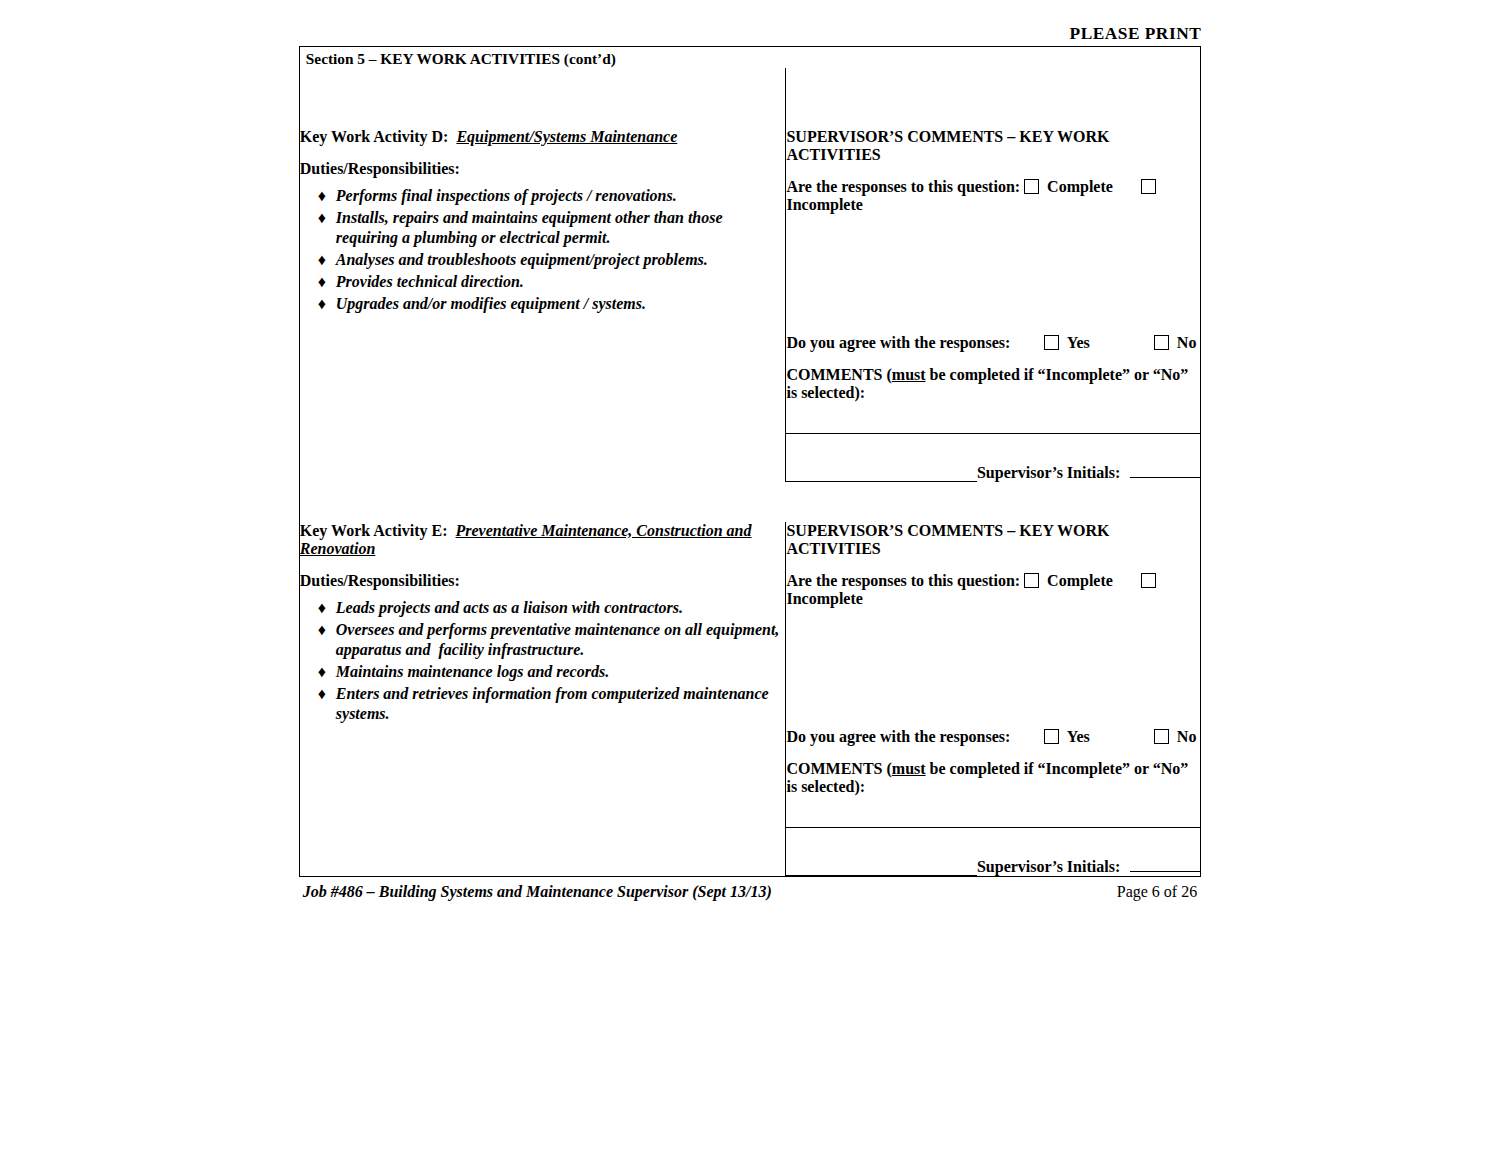PLEASE PRINT
Section 5 – KEY WORK ACTIVITIES (cont’d)
| Key Work Activity D: Equipment/Systems Maintenance Duties/Responsibilities: Performs final inspections of projects / renovations. Installs, repairs and maintains equipment other than those requiring a plumbing or electrical permit. Analyses and troubleshoots equipment/project problems. Provides technical direction. Upgrades and/or modifies equipment / systems. | | SUPERVISOR’S COMMENTS – KEY WORK ACTIVITIES Are the responses to this question: Complete Incomplete Do you agree with the responses: Yes No COMMENTS ( must be completed if “Incomplete” or “No” is selected): Supervisor’s Initials: |
| Key Work Activity E: Preventative Maintenance, Construction and Renovation Duties/Responsibilities: Leads projects and acts as a liaison with contractors. Oversees and performs preventative maintenance on all equipment, apparatus and facility infrastructure. Maintains maintenance logs and records. Enters and retrieves information from computerized maintenance systems. | | SUPERVISOR’S COMMENTS – KEY WORK ACTIVITIES Are the responses to this question: Complete Incomplete Do you agree with the responses: Yes No COMMENTS ( must be completed if “Incomplete” or “No” is selected): Supervisor’s Initials: |
Job #486 – Building Systems and Maintenance Supervisor (Sept 13/13)
Page 6 of 26